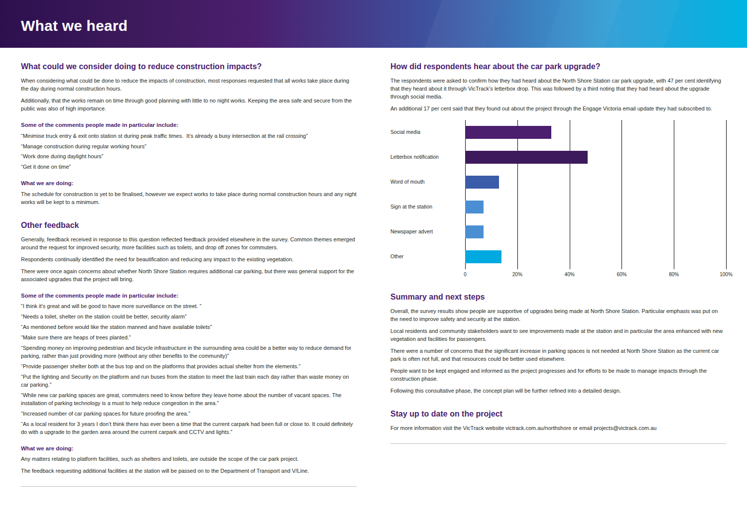What we heard
What could we consider doing to reduce construction impacts?
When considering what could be done to reduce the impacts of construction, most responses requested that all works take place during the day during normal construction hours.
Additionally, that the works remain on time through good planning with little to no night works. Keeping the area safe and secure from the public was also of high importance.
Some of the comments people made in particular include:
“Minimise truck entry & exit onto station st during peak traffic times. It’s already a busy intersection at the rail crossing”
“Manage construction during regular working hours”
“Work done during daylight hours”
“Get it done on time”
What we are doing:
The schedule for construction is yet to be finalised, however we expect works to take place during normal construction hours and any night works will be kept to a minimum.
Other feedback
Generally, feedback received in response to this question reflected feedback provided elsewhere in the survey. Common themes emerged around the request for improved security, more facilities such as toilets, and drop off zones for commuters.
Respondents continually identified the need for beautification and reducing any impact to the existing vegetation.
There were once again concerns about whether North Shore Station requires additional car parking, but there was general support for the associated upgrades that the project will bring.
Some of the comments people made in particular include:
“I think it’s great and will be good to have more surveillance on the street. ”
“Needs a toilet, shelter on the station could be better, security alarm”
“As mentioned before would like the station manned and have available toilets”
“Make sure there are heaps of trees planted.”
“Spending money on improving pedestrian and bicycle infrastructure in the surrounding area could be a better way to reduce demand for parking, rather than just providing more (without any other benefits to the community)”
“Provide passenger shelter both at the bus top and on the platforms that provides actual shelter from the elements.”
“Put the lighting and Security on the platform and run buses from the station to meet the last train each day rather than waste money on car parking.”
“While new car parking spaces are great, commuters need to know before they leave home about the number of vacant spaces. The installation of parking technology is a must to help reduce congestion in the area.”
“Increased number of car parking spaces for future proofing the area.”
“As a local resident for 3 years I don’t think there has ever been a time that the current carpark had been full or close to. It could definitely do with a upgrade to the garden area around the current carpark and CCTV and lights.”
What we are doing:
Any matters relating to platform facilities, such as shelters and toilets, are outside the scope of the car park project.
The feedback requesting additional facilities at the station will be passed on to the Department of Transport and V/Line.
How did respondents hear about the car park upgrade?
The respondents were asked to confirm how they had heard about the North Shore Station car park upgrade, with 47 per cent identifying that they heard about it through VicTrack’s letterbox drop. This was followed by a third noting that they had heard about the upgrade through social media.
An additional 17 per cent said that they found out about the project through the Engage Victoria email update they had subscribed to.
Social media
Letterbox notification
Word of mouth
Sign at the station
Newspaper advert
Other
0 20% 40% 60% 80% 100%
Summary and next steps
Overall, the survey results show people are supportive of upgrades being made at North Shore Station. Particular emphasis was put on the need to improve safety and security at the station.
Local residents and community stakeholders want to see improvements made at the station and in particular the area enhanced with new vegetation and facilities for passengers.
There were a number of concerns that the significant increase in parking spaces is not needed at North Shore Station as the current car park is often not full, and that resources could be better used elsewhere.
People want to be kept engaged and informed as the project progresses and for efforts to be made to manage impacts through the construction phase.
Following this consultative phase, the concept plan will be further refined into a detailed design.
Stay up to date on the project
For more information visit the VicTrack website victrack.com.au/northshore or email projects@victrack.com.au